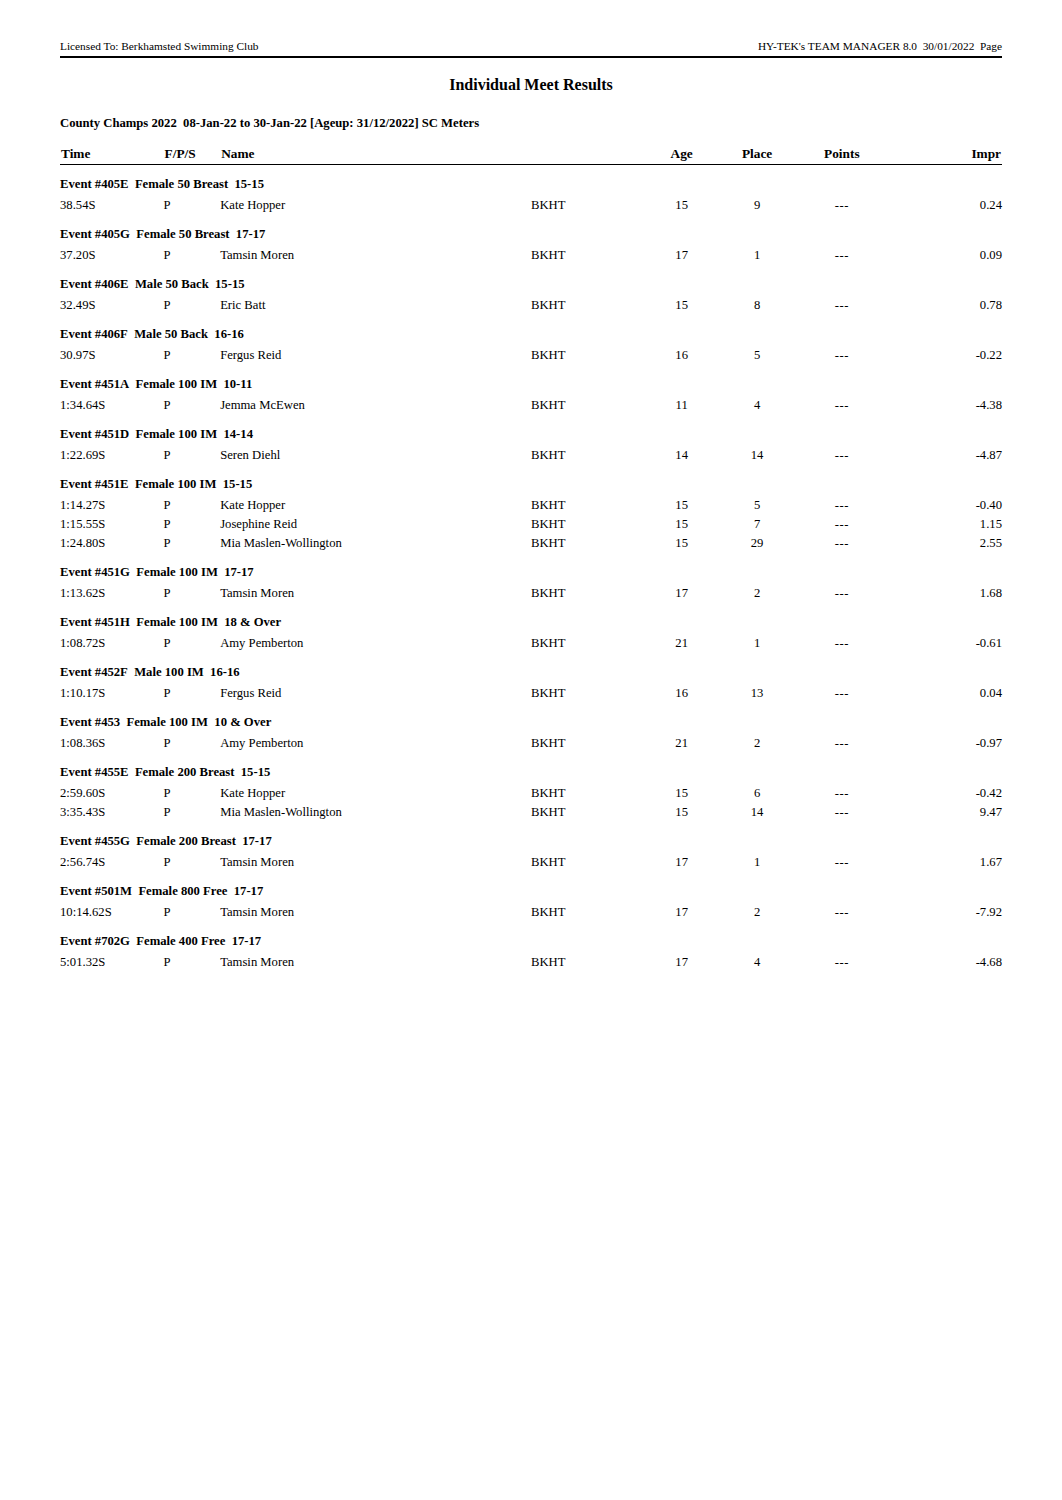Licensed To: Berkhamsted Swimming Club HY-TEK's TEAM MANAGER 8.0 30/01/2022 Page
Individual Meet Results
County Champs 2022 08-Jan-22 to 30-Jan-22 [Ageup: 31/12/2022] SC Meters
| Time | F/P/S | Name | Age | Place | Points | Impr |
| --- | --- | --- | --- | --- | --- | --- |
| Event #405E Female 50 Breast 15-15 |
| 38.54S | P | Kate Hopper | BKHT | 15 | 9 | --- | 0.24 |
| Event #405G Female 50 Breast 17-17 |
| 37.20S | P | Tamsin Moren | BKHT | 17 | 1 | --- | 0.09 |
| Event #406E Male 50 Back 15-15 |
| 32.49S | P | Eric Batt | BKHT | 15 | 8 | --- | 0.78 |
| Event #406F Male 50 Back 16-16 |
| 30.97S | P | Fergus Reid | BKHT | 16 | 5 | --- | -0.22 |
| Event #451A Female 100 IM 10-11 |
| 1:34.64S | P | Jemma McEwen | BKHT | 11 | 4 | --- | -4.38 |
| Event #451D Female 100 IM 14-14 |
| 1:22.69S | P | Seren Diehl | BKHT | 14 | 14 | --- | -4.87 |
| Event #451E Female 100 IM 15-15 |
| 1:14.27S | P | Kate Hopper | BKHT | 15 | 5 | --- | -0.40 |
| 1:15.55S | P | Josephine Reid | BKHT | 15 | 7 | --- | 1.15 |
| 1:24.80S | P | Mia Maslen-Wollington | BKHT | 15 | 29 | --- | 2.55 |
| Event #451G Female 100 IM 17-17 |
| 1:13.62S | P | Tamsin Moren | BKHT | 17 | 2 | --- | 1.68 |
| Event #451H Female 100 IM 18 & Over |
| 1:08.72S | P | Amy Pemberton | BKHT | 21 | 1 | --- | -0.61 |
| Event #452F Male 100 IM 16-16 |
| 1:10.17S | P | Fergus Reid | BKHT | 16 | 13 | --- | 0.04 |
| Event #453 Female 100 IM 10 & Over |
| 1:08.36S | P | Amy Pemberton | BKHT | 21 | 2 | --- | -0.97 |
| Event #455E Female 200 Breast 15-15 |
| 2:59.60S | P | Kate Hopper | BKHT | 15 | 6 | --- | -0.42 |
| 3:35.43S | P | Mia Maslen-Wollington | BKHT | 15 | 14 | --- | 9.47 |
| Event #455G Female 200 Breast 17-17 |
| 2:56.74S | P | Tamsin Moren | BKHT | 17 | 1 | --- | 1.67 |
| Event #501M Female 800 Free 17-17 |
| 10:14.62S | P | Tamsin Moren | BKHT | 17 | 2 | --- | -7.92 |
| Event #702G Female 400 Free 17-17 |
| 5:01.32S | P | Tamsin Moren | BKHT | 17 | 4 | --- | -4.68 |